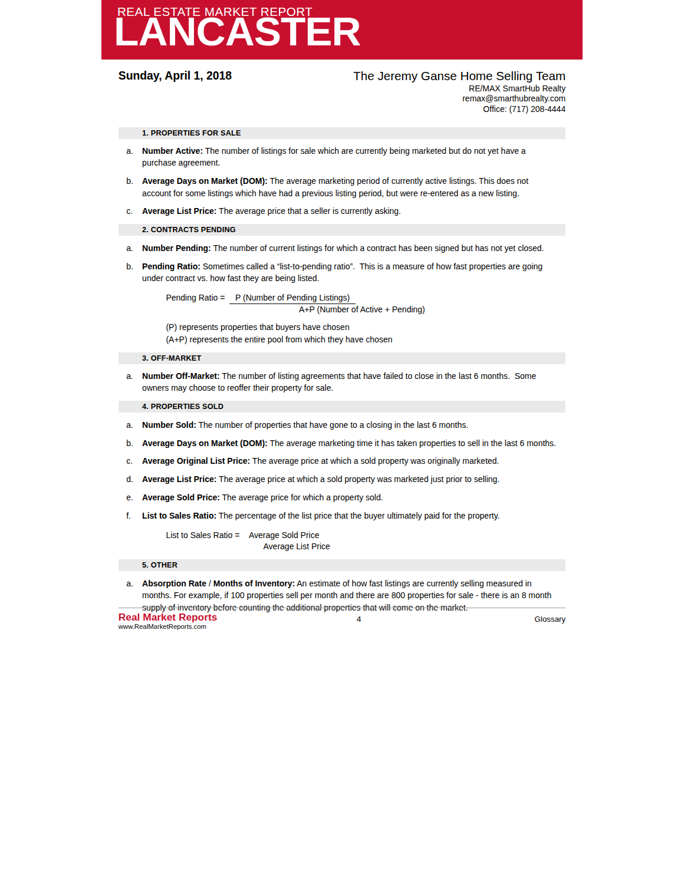REAL ESTATE MARKET REPORT
LANCASTER
Sunday, April 1, 2018
The Jeremy Ganse Home Selling Team
RE/MAX SmartHub Realty
remax@smarthubrealty.com
Office: (717) 208-4444
1. PROPERTIES FOR SALE
a. Number Active: The number of listings for sale which are currently being marketed but do not yet have a purchase agreement.
b. Average Days on Market (DOM): The average marketing period of currently active listings. This does not account for some listings which have had a previous listing period, but were re-entered as a new listing.
c. Average List Price: The average price that a seller is currently asking.
2. CONTRACTS PENDING
a. Number Pending: The number of current listings for which a contract has been signed but has not yet closed.
b. Pending Ratio: Sometimes called a “list-to-pending ratio”. This is a measure of how fast properties are going under contract vs. how fast they are being listed.
Pending Ratio = P (Number of Pending Listings) A+P (Number of Active + Pending)
(P) represents properties that buyers have chosen
(A+P) represents the entire pool from which they have chosen
3. OFF-MARKET
a. Number Off-Market: The number of listing agreements that have failed to close in the last 6 months. Some owners may choose to reoffer their property for sale.
4. PROPERTIES SOLD
a. Number Sold: The number of properties that have gone to a closing in the last 6 months.
b. Average Days on Market (DOM): The average marketing time it has taken properties to sell in the last 6 months.
c. Average Original List Price: The average price at which a sold property was originally marketed.
d. Average List Price: The average price at which a sold property was marketed just prior to selling.
e. Average Sold Price: The average price for which a property sold.
f. List to Sales Ratio: The percentage of the list price that the buyer ultimately paid for the property.
List to Sales Ratio = Average Sold Price Average List Price
5. OTHER
a. Absorption Rate / Months of Inventory: An estimate of how fast listings are currently selling measured in months. For example, if 100 properties sell per month and there are 800 properties for sale - there is an 8 month supply of inventory before counting the additional properties that will come on the market.
Real Market Reports
www.RealMarketReports.com
4
Glossary